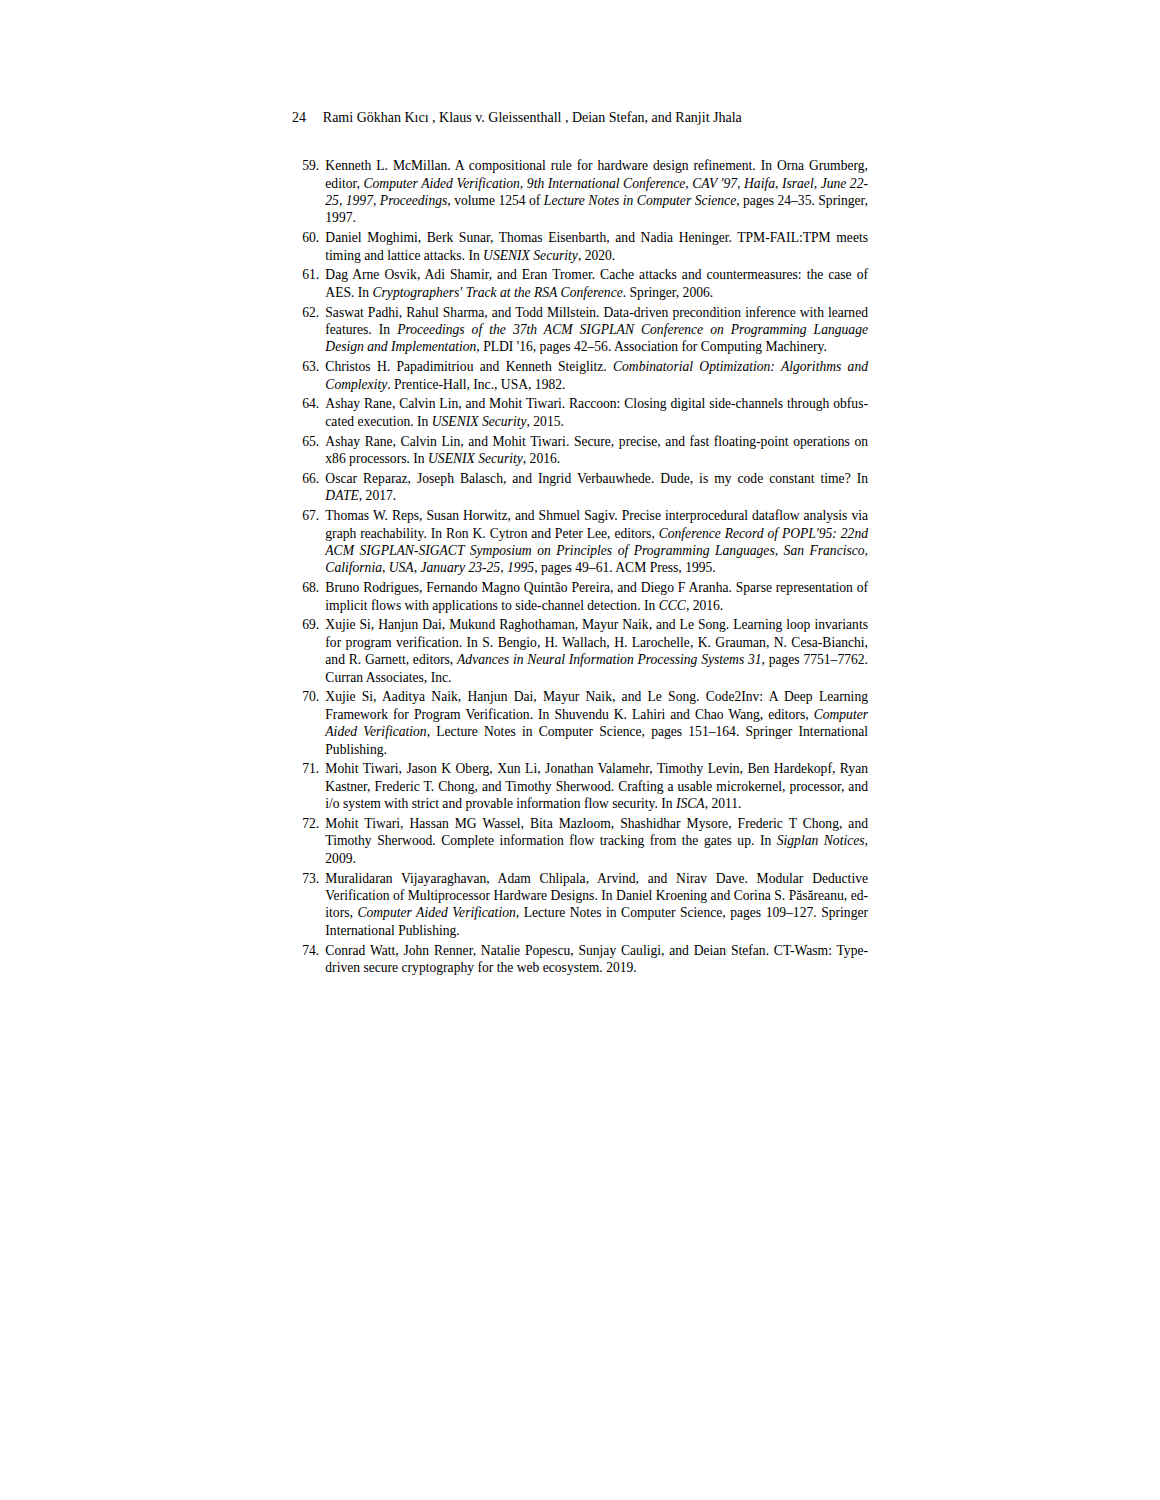24 Rami Gökhan Kıcı , Klaus v. Gleissenthall , Deian Stefan, and Ranjit Jhala
59. Kenneth L. McMillan. A compositional rule for hardware design refinement. In Orna Grumberg, editor, Computer Aided Verification, 9th International Conference, CAV '97, Haifa, Israel, June 22-25, 1997, Proceedings, volume 1254 of Lecture Notes in Computer Science, pages 24–35. Springer, 1997.
60. Daniel Moghimi, Berk Sunar, Thomas Eisenbarth, and Nadia Heninger. TPM-FAIL:TPM meets timing and lattice attacks. In USENIX Security, 2020.
61. Dag Arne Osvik, Adi Shamir, and Eran Tromer. Cache attacks and countermeasures: the case of AES. In Cryptographers' Track at the RSA Conference. Springer, 2006.
62. Saswat Padhi, Rahul Sharma, and Todd Millstein. Data-driven precondition inference with learned features. In Proceedings of the 37th ACM SIGPLAN Conference on Programming Language Design and Implementation, PLDI '16, pages 42–56. Association for Computing Machinery.
63. Christos H. Papadimitriou and Kenneth Steiglitz. Combinatorial Optimization: Algorithms and Complexity. Prentice-Hall, Inc., USA, 1982.
64. Ashay Rane, Calvin Lin, and Mohit Tiwari. Raccoon: Closing digital side-channels through obfuscated execution. In USENIX Security, 2015.
65. Ashay Rane, Calvin Lin, and Mohit Tiwari. Secure, precise, and fast floating-point operations on x86 processors. In USENIX Security, 2016.
66. Oscar Reparaz, Joseph Balasch, and Ingrid Verbauwhede. Dude, is my code constant time? In DATE, 2017.
67. Thomas W. Reps, Susan Horwitz, and Shmuel Sagiv. Precise interprocedural dataflow analysis via graph reachability. In Ron K. Cytron and Peter Lee, editors, Conference Record of POPL'95: 22nd ACM SIGPLAN-SIGACT Symposium on Principles of Programming Languages, San Francisco, California, USA, January 23-25, 1995, pages 49–61. ACM Press, 1995.
68. Bruno Rodrigues, Fernando Magno Quintão Pereira, and Diego F Aranha. Sparse representation of implicit flows with applications to side-channel detection. In CCC, 2016.
69. Xujie Si, Hanjun Dai, Mukund Raghothaman, Mayur Naik, and Le Song. Learning loop invariants for program verification. In S. Bengio, H. Wallach, H. Larochelle, K. Grauman, N. Cesa-Bianchi, and R. Garnett, editors, Advances in Neural Information Processing Systems 31, pages 7751–7762. Curran Associates, Inc.
70. Xujie Si, Aaditya Naik, Hanjun Dai, Mayur Naik, and Le Song. Code2Inv: A Deep Learning Framework for Program Verification. In Shuvendu K. Lahiri and Chao Wang, editors, Computer Aided Verification, Lecture Notes in Computer Science, pages 151–164. Springer International Publishing.
71. Mohit Tiwari, Jason K Oberg, Xun Li, Jonathan Valamehr, Timothy Levin, Ben Hardekopf, Ryan Kastner, Frederic T. Chong, and Timothy Sherwood. Crafting a usable microkernel, processor, and i/o system with strict and provable information flow security. In ISCA, 2011.
72. Mohit Tiwari, Hassan MG Wassel, Bita Mazloom, Shashidhar Mysore, Frederic T Chong, and Timothy Sherwood. Complete information flow tracking from the gates up. In Sigplan Notices, 2009.
73. Muralidaran Vijayaraghavan, Adam Chlipala, Arvind, and Nirav Dave. Modular Deductive Verification of Multiprocessor Hardware Designs. In Daniel Kroening and Corina S. Păsăreanu, editors, Computer Aided Verification, Lecture Notes in Computer Science, pages 109–127. Springer International Publishing.
74. Conrad Watt, John Renner, Natalie Popescu, Sunjay Cauligi, and Deian Stefan. CT-Wasm: Type-driven secure cryptography for the web ecosystem. 2019.